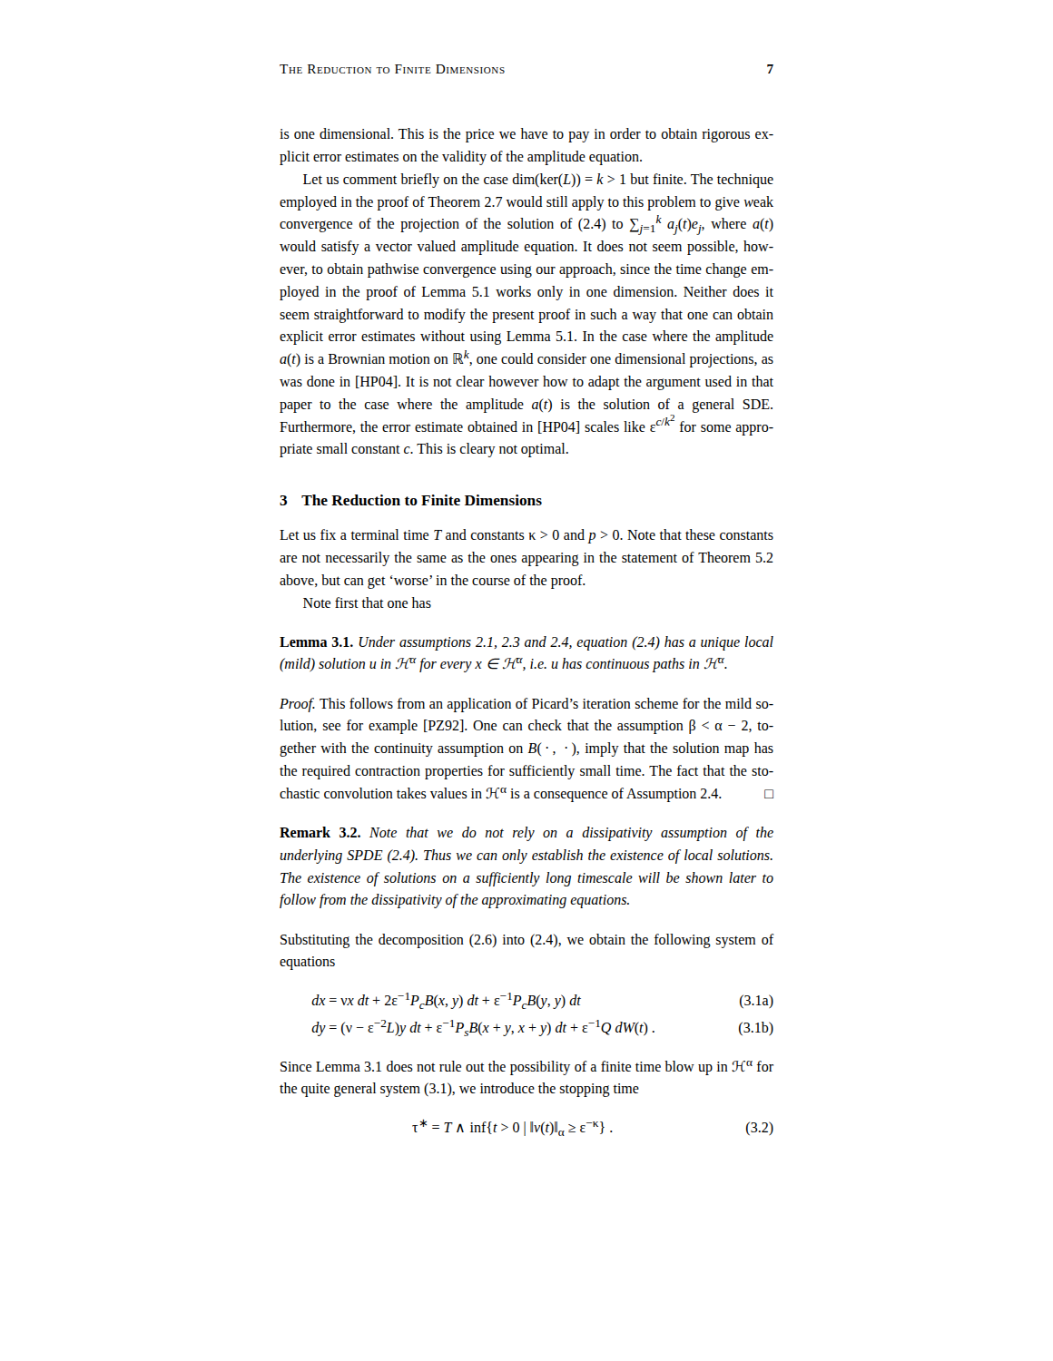The Reduction to Finite Dimensions 7
is one dimensional. This is the price we have to pay in order to obtain rigorous explicit error estimates on the validity of the amplitude equation.
Let us comment briefly on the case dim(ker(L)) = k > 1 but finite. The technique employed in the proof of Theorem 2.7 would still apply to this problem to give weak convergence of the projection of the solution of (2.4) to ∑j=1k aj(t)ej, where a(t) would satisfy a vector valued amplitude equation. It does not seem possible, however, to obtain pathwise convergence using our approach, since the time change employed in the proof of Lemma 5.1 works only in one dimension. Neither does it seem straightforward to modify the present proof in such a way that one can obtain explicit error estimates without using Lemma 5.1. In the case where the amplitude a(t) is a Brownian motion on ℝk, one could consider one dimensional projections, as was done in [HP04]. It is not clear however how to adapt the argument used in that paper to the case where the amplitude a(t) is the solution of a general SDE. Furthermore, the error estimate obtained in [HP04] scales like εc/k2 for some appropriate small constant c. This is cleary not optimal.
3 The Reduction to Finite Dimensions
Let us fix a terminal time T and constants κ > 0 and p > 0. Note that these constants are not necessarily the same as the ones appearing in the statement of Theorem 5.2 above, but can get ‘worse’ in the course of the proof.
Note first that one has
Lemma 3.1. Under assumptions 2.1, 2.3 and 2.4, equation (2.4) has a unique local (mild) solution u in ℋα for every x ∈ ℋα, i.e. u has continuous paths in ℋα.
Proof. This follows from an application of Picard’s iteration scheme for the mild solution, see for example [PZ92]. One can check that the assumption β < α − 2, together with the continuity assumption on B( · ,  · ), imply that the solution map has the required contraction properties for sufficiently small time. The fact that the stochastic convolution takes values in ℋα is a consequence of Assumption 2.4.□
Remark 3.2. Note that we do not rely on a dissipativity assumption of the underlying SPDE (2.4). Thus we can only establish the existence of local solutions. The existence of solutions on a sufficiently long timescale will be shown later to follow from the dissipativity of the approximating equations.
Substituting the decomposition (2.6) into (2.4), we obtain the following system of equations
dx = νx dt + 2ε−1PcB(x, y) dt + ε−1PcB(y, y) dt
(3.1a)
dy = (ν − ε−2L)y dt + ε−1PsB(x + y, x + y) dt + ε−1Q dW(t) .
(3.1b)
Since Lemma 3.1 does not rule out the possibility of a finite time blow up in ℋα for the quite general system (3.1), we introduce the stopping time
τ∗ = T ∧ inf{t > 0 | ‖v(t)‖α ≥ ε−κ} .
(3.2)